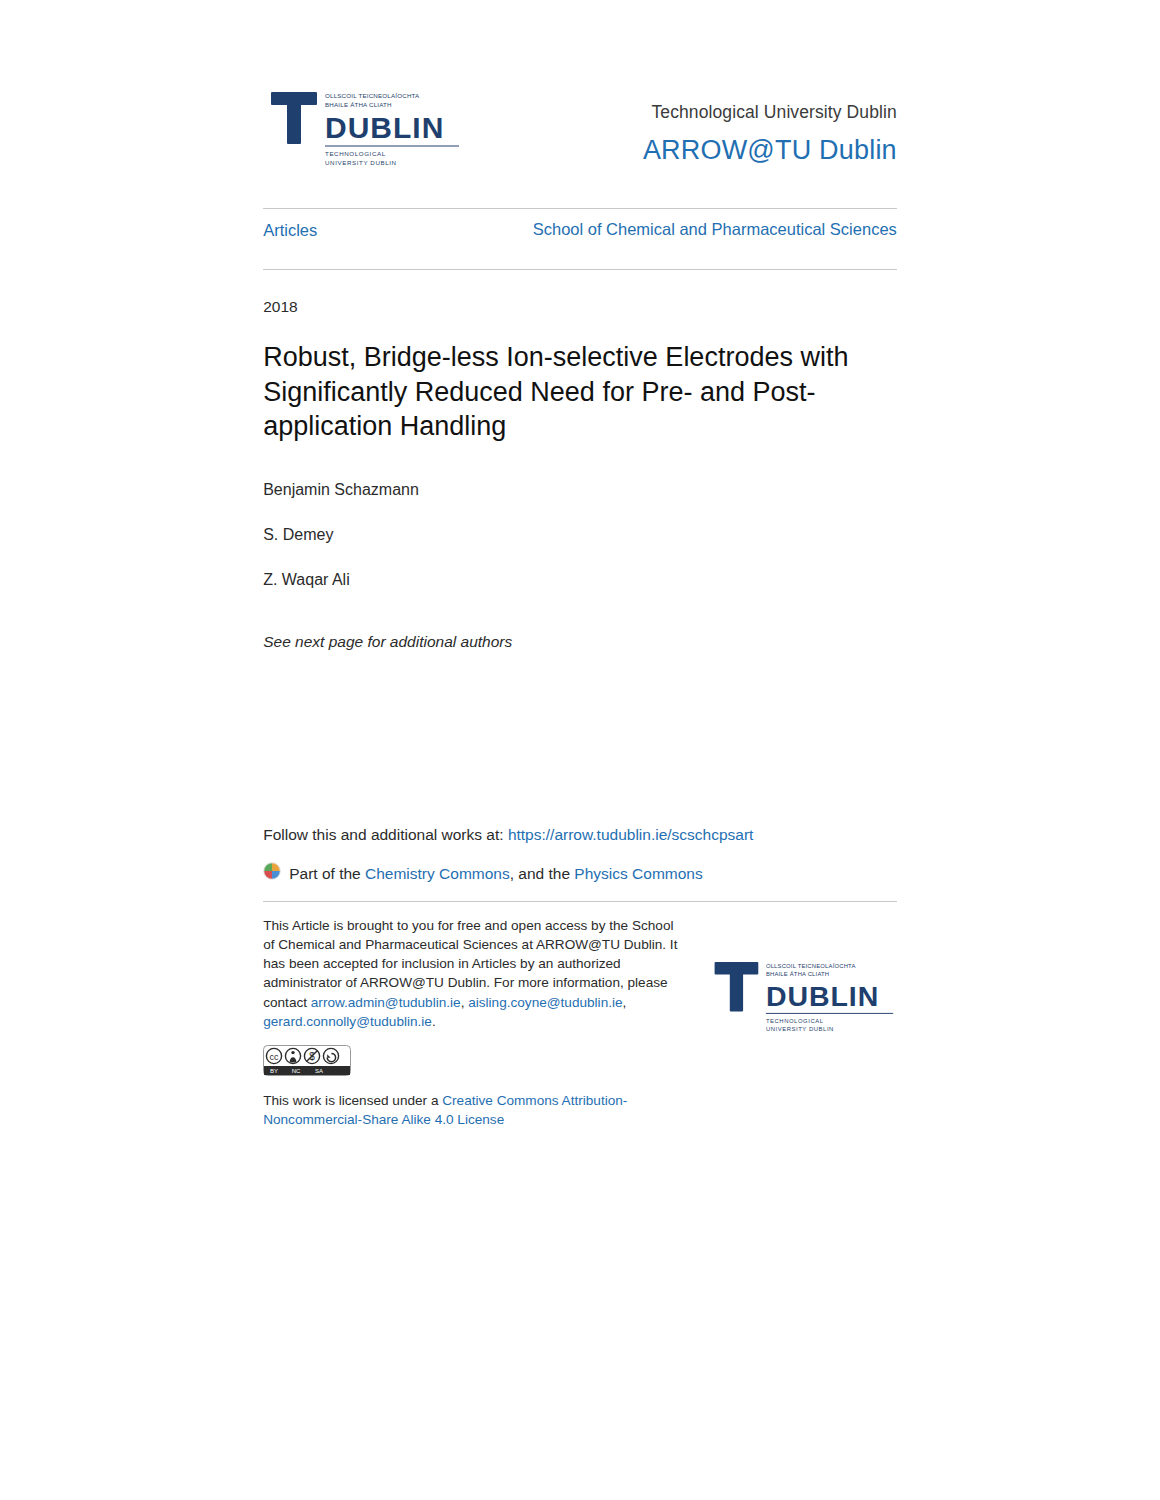OLLSCOIL TEICNEOLAÍOCHTA BHAILE ÁTHA CLIATH DUBLIN TECHNOLOGICAL UNIVERSITY DUBLIN
Technological University Dublin
ARROW@TU Dublin
Articles
School of Chemical and Pharmaceutical Sciences
2018
Robust, Bridge-less Ion-selective Electrodes with Significantly Reduced Need for Pre- and Post-application Handling
Benjamin Schazmann
S. Demey
Z. Waqar Ali
See next page for additional authors
Follow this and additional works at: https://arrow.tudublin.ie/scschcpsart
Part of the Chemistry Commons, and the Physics Commons
This Article is brought to you for free and open access by the School of Chemical and Pharmaceutical Sciences at ARROW@TU Dublin. It has been accepted for inclusion in Articles by an authorized administrator of ARROW@TU Dublin. For more information, please contact arrow.admin@tudublin.ie, aisling.coyne@tudublin.ie, gerard.connolly@tudublin.ie.
cc $ BY NC SA
This work is licensed under a Creative Commons Attribution-Noncommercial-Share Alike 4.0 License
OLLSCOIL TEICNEOLAÍOCHTA BHAILE ÁTHA CLIATH DUBLIN TECHNOLOGICAL UNIVERSITY DUBLIN